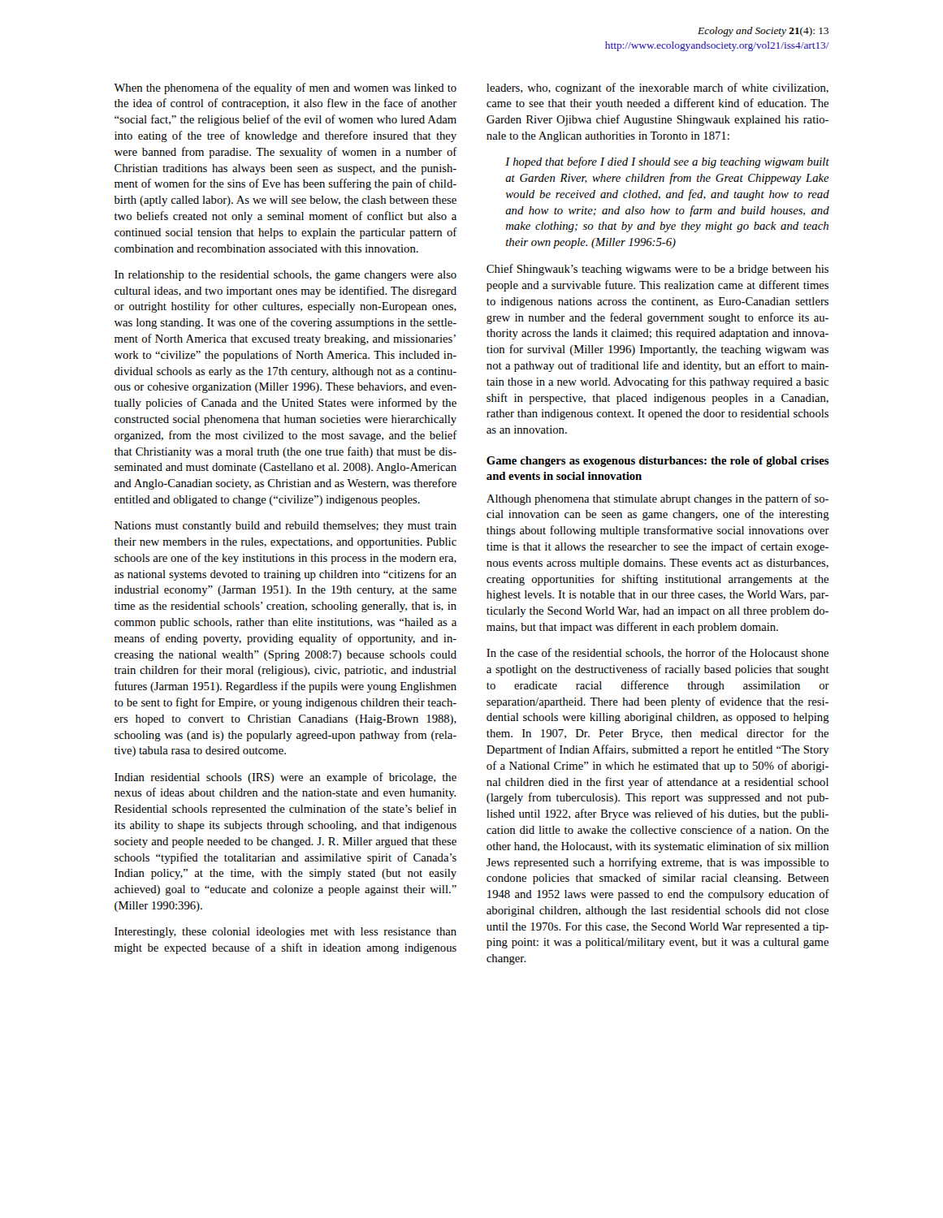Ecology and Society 21(4): 13
http://www.ecologyandsociety.org/vol21/iss4/art13/
When the phenomena of the equality of men and women was linked to the idea of control of contraception, it also flew in the face of another “social fact,” the religious belief of the evil of women who lured Adam into eating of the tree of knowledge and therefore insured that they were banned from paradise. The sexuality of women in a number of Christian traditions has always been seen as suspect, and the punishment of women for the sins of Eve has been suffering the pain of childbirth (aptly called labor). As we will see below, the clash between these two beliefs created not only a seminal moment of conflict but also a continued social tension that helps to explain the particular pattern of combination and recombination associated with this innovation.
In relationship to the residential schools, the game changers were also cultural ideas, and two important ones may be identified. The disregard or outright hostility for other cultures, especially non-European ones, was long standing. It was one of the covering assumptions in the settlement of North America that excused treaty breaking, and missionaries’ work to “civilize” the populations of North America. This included individual schools as early as the 17th century, although not as a continuous or cohesive organization (Miller 1996). These behaviors, and eventually policies of Canada and the United States were informed by the constructed social phenomena that human societies were hierarchically organized, from the most civilized to the most savage, and the belief that Christianity was a moral truth (the one true faith) that must be disseminated and must dominate (Castellano et al. 2008). Anglo-American and Anglo-Canadian society, as Christian and as Western, was therefore entitled and obligated to change (“civilize”) indigenous peoples.
Nations must constantly build and rebuild themselves; they must train their new members in the rules, expectations, and opportunities. Public schools are one of the key institutions in this process in the modern era, as national systems devoted to training up children into “citizens for an industrial economy” (Jarman 1951). In the 19th century, at the same time as the residential schools’ creation, schooling generally, that is, in common public schools, rather than elite institutions, was “hailed as a means of ending poverty, providing equality of opportunity, and increasing the national wealth” (Spring 2008:7) because schools could train children for their moral (religious), civic, patriotic, and industrial futures (Jarman 1951). Regardless if the pupils were young Englishmen to be sent to fight for Empire, or young indigenous children their teachers hoped to convert to Christian Canadians (Haig-Brown 1988), schooling was (and is) the popularly agreed-upon pathway from (relative) tabula rasa to desired outcome.
Indian residential schools (IRS) were an example of bricolage, the nexus of ideas about children and the nation-state and even humanity. Residential schools represented the culmination of the state’s belief in its ability to shape its subjects through schooling, and that indigenous society and people needed to be changed. J. R. Miller argued that these schools “typified the totalitarian and assimilative spirit of Canada’s Indian policy,” at the time, with the simply stated (but not easily achieved) goal to “educate and colonize a people against their will.” (Miller 1990:396).
Interestingly, these colonial ideologies met with less resistance than might be expected because of a shift in ideation among indigenous leaders, who, cognizant of the inexorable march of white civilization, came to see that their youth needed a different kind of education. The Garden River Ojibwa chief Augustine Shingwauk explained his rationale to the Anglican authorities in Toronto in 1871:
I hoped that before I died I should see a big teaching wigwam built at Garden River, where children from the Great Chippeway Lake would be received and clothed, and fed, and taught how to read and how to write; and also how to farm and build houses, and make clothing; so that by and bye they might go back and teach their own people. (Miller 1996:5-6)
Chief Shingwauk’s teaching wigwams were to be a bridge between his people and a survivable future. This realization came at different times to indigenous nations across the continent, as Euro-Canadian settlers grew in number and the federal government sought to enforce its authority across the lands it claimed; this required adaptation and innovation for survival (Miller 1996) Importantly, the teaching wigwam was not a pathway out of traditional life and identity, but an effort to maintain those in a new world. Advocating for this pathway required a basic shift in perspective, that placed indigenous peoples in a Canadian, rather than indigenous context. It opened the door to residential schools as an innovation.
Game changers as exogenous disturbances: the role of global crises and events in social innovation
Although phenomena that stimulate abrupt changes in the pattern of social innovation can be seen as game changers, one of the interesting things about following multiple transformative social innovations over time is that it allows the researcher to see the impact of certain exogenous events across multiple domains. These events act as disturbances, creating opportunities for shifting institutional arrangements at the highest levels. It is notable that in our three cases, the World Wars, particularly the Second World War, had an impact on all three problem domains, but that impact was different in each problem domain.
In the case of the residential schools, the horror of the Holocaust shone a spotlight on the destructiveness of racially based policies that sought to eradicate racial difference through assimilation or separation/apartheid. There had been plenty of evidence that the residential schools were killing aboriginal children, as opposed to helping them. In 1907, Dr. Peter Bryce, then medical director for the Department of Indian Affairs, submitted a report he entitled “The Story of a National Crime” in which he estimated that up to 50% of aboriginal children died in the first year of attendance at a residential school (largely from tuberculosis). This report was suppressed and not published until 1922, after Bryce was relieved of his duties, but the publication did little to awake the collective conscience of a nation. On the other hand, the Holocaust, with its systematic elimination of six million Jews represented such a horrifying extreme, that is was impossible to condone policies that smacked of similar racial cleansing. Between 1948 and 1952 laws were passed to end the compulsory education of aboriginal children, although the last residential schools did not close until the 1970s. For this case, the Second World War represented a tipping point: it was a political/military event, but it was a cultural game changer.